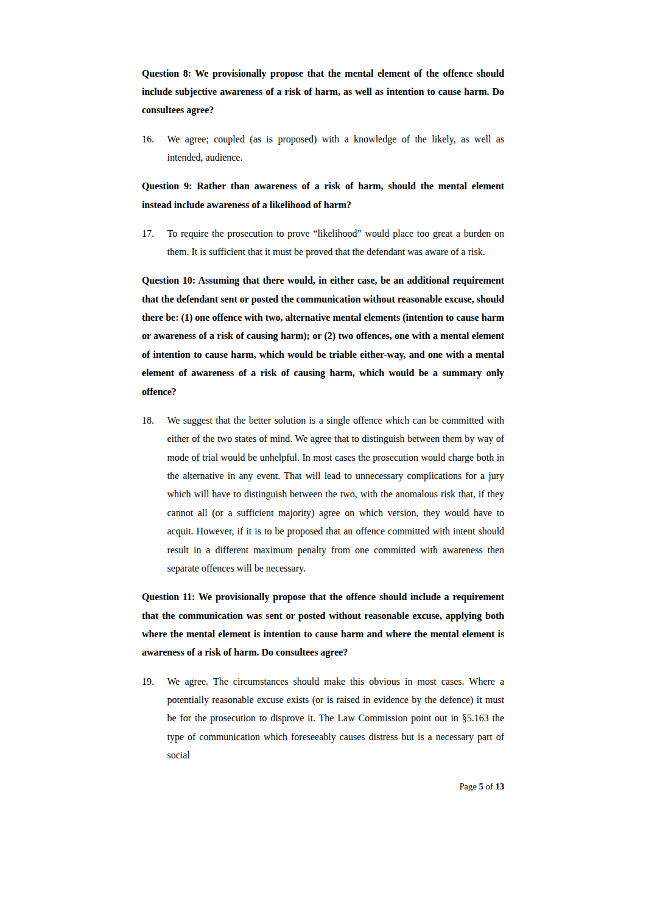Question 8: We provisionally propose that the mental element of the offence should include subjective awareness of a risk of harm, as well as intention to cause harm. Do consultees agree?
16.
We agree; coupled (as is proposed) with a knowledge of the likely, as well as intended, audience.
Question 9: Rather than awareness of a risk of harm, should the mental element instead include awareness of a likelihood of harm?
17.
To require the prosecution to prove “likelihood” would place too great a burden on them. It is sufficient that it must be proved that the defendant was aware of a risk.
Question 10: Assuming that there would, in either case, be an additional requirement that the defendant sent or posted the communication without reasonable excuse, should there be: (1) one offence with two, alternative mental elements (intention to cause harm or awareness of a risk of causing harm); or (2) two offences, one with a mental element of intention to cause harm, which would be triable either-way, and one with a mental element of awareness of a risk of causing harm, which would be a summary only offence?
18.
We suggest that the better solution is a single offence which can be committed with either of the two states of mind. We agree that to distinguish between them by way of mode of trial would be unhelpful. In most cases the prosecution would charge both in the alternative in any event. That will lead to unnecessary complications for a jury which will have to distinguish between the two, with the anomalous risk that, if they cannot all (or a sufficient majority) agree on which version, they would have to acquit. However, if it is to be proposed that an offence committed with intent should result in a different maximum penalty from one committed with awareness then separate offences will be necessary.
Question 11: We provisionally propose that the offence should include a requirement that the communication was sent or posted without reasonable excuse, applying both where the mental element is intention to cause harm and where the mental element is awareness of a risk of harm. Do consultees agree?
19.
We agree. The circumstances should make this obvious in most cases. Where a potentially reasonable excuse exists (or is raised in evidence by the defence) it must be for the prosecution to disprove it. The Law Commission point out in §5.163 the type of communication which foreseeably causes distress but is a necessary part of social
Page 5 of 13